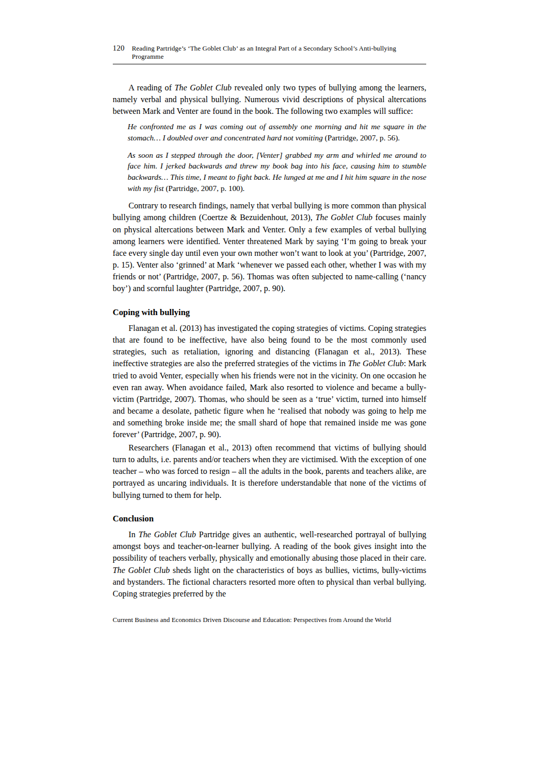120 Reading Partridge’s ‘The Goblet Club’ as an Integral Part of a Secondary School’s Anti-bullying Programme
A reading of The Goblet Club revealed only two types of bullying among the learners, namely verbal and physical bullying. Numerous vivid descriptions of physical altercations between Mark and Venter are found in the book. The following two examples will suffice:
He confronted me as I was coming out of assembly one morning and hit me square in the stomach… I doubled over and concentrated hard not vomiting (Partridge, 2007, p. 56).
As soon as I stepped through the door, [Venter] grabbed my arm and whirled me around to face him. I jerked backwards and threw my book bag into his face, causing him to stumble backwards… This time, I meant to fight back. He lunged at me and I hit him square in the nose with my fist (Partridge, 2007, p. 100).
Contrary to research findings, namely that verbal bullying is more common than physical bullying among children (Coertze & Bezuidenhout, 2013), The Goblet Club focuses mainly on physical altercations between Mark and Venter. Only a few examples of verbal bullying among learners were identified. Venter threatened Mark by saying ‘I’m going to break your face every single day until even your own mother won’t want to look at you’ (Partridge, 2007, p. 15). Venter also ‘grinned’ at Mark ‘whenever we passed each other, whether I was with my friends or not’ (Partridge, 2007, p. 56). Thomas was often subjected to name-calling (‘nancy boy’) and scornful laughter (Partridge, 2007, p. 90).
Coping with bullying
Flanagan et al. (2013) has investigated the coping strategies of victims. Coping strategies that are found to be ineffective, have also being found to be the most commonly used strategies, such as retaliation, ignoring and distancing (Flanagan et al., 2013). These ineffective strategies are also the preferred strategies of the victims in The Goblet Club: Mark tried to avoid Venter, especially when his friends were not in the vicinity. On one occasion he even ran away. When avoidance failed, Mark also resorted to violence and became a bully-victim (Partridge, 2007). Thomas, who should be seen as a ‘true’ victim, turned into himself and became a desolate, pathetic figure when he ‘realised that nobody was going to help me and something broke inside me; the small shard of hope that remained inside me was gone forever’ (Partridge, 2007, p. 90).
Researchers (Flanagan et al., 2013) often recommend that victims of bullying should turn to adults, i.e. parents and/or teachers when they are victimised. With the exception of one teacher – who was forced to resign – all the adults in the book, parents and teachers alike, are portrayed as uncaring individuals. It is therefore understandable that none of the victims of bullying turned to them for help.
Conclusion
In The Goblet Club Partridge gives an authentic, well-researched portrayal of bullying amongst boys and teacher-on-learner bullying. A reading of the book gives insight into the possibility of teachers verbally, physically and emotionally abusing those placed in their care. The Goblet Club sheds light on the characteristics of boys as bullies, victims, bully-victims and bystanders. The fictional characters resorted more often to physical than verbal bullying. Coping strategies preferred by the
Current Business and Economics Driven Discourse and Education: Perspectives from Around the World